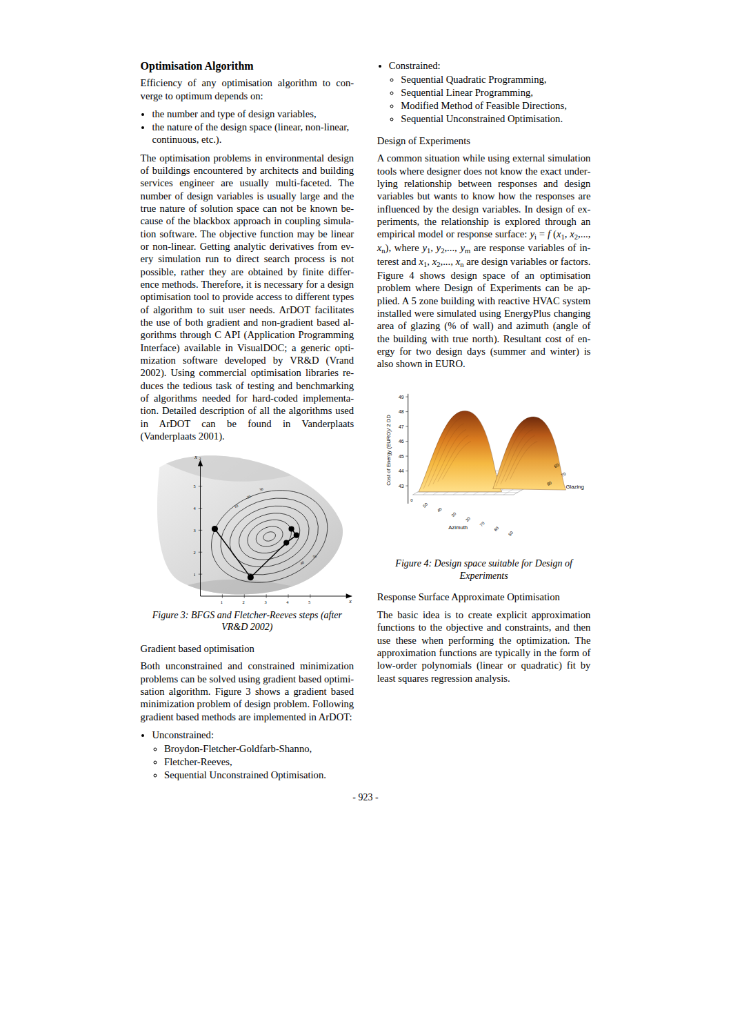Optimisation Algorithm
Efficiency of any optimisation algorithm to converge to optimum depends on:
the number and type of design variables,
the nature of the design space (linear, non-linear, continuous, etc.).
The optimisation problems in environmental design of buildings encountered by architects and building services engineer are usually multi-faceted. The number of design variables is usually large and the true nature of solution space can not be known because of the blackbox approach in coupling simulation software. The objective function may be linear or non-linear. Getting analytic derivatives from every simulation run to direct search process is not possible, rather they are obtained by finite difference methods. Therefore, it is necessary for a design optimisation tool to provide access to different types of algorithm to suit user needs. ArDOT facilitates the use of both gradient and non-gradient based algorithms through C API (Application Programming Interface) available in VisualDOC; a generic optimization software developed by VR&D (Vrand 2002). Using commercial optimisation libraries reduces the tedious task of testing and benchmarking of algorithms needed for hard-coded implementation. Detailed description of all the algorithms used in ArDOT can be found in Vanderplaats (Vanderplaats 2001).
x 2 x 1 1 2 3 4 5 1 2 3 4 5 10 20 30 40 50
Figure 3: BFGS and Fletcher-Reeves steps (after VR&D 2002)
Gradient based optimisation
Both unconstrained and constrained minimization problems can be solved using gradient based optimisation algorithm. Figure 3 shows a gradient based minimization problem of design problem. Following gradient based methods are implemented in ArDOT:
Unconstrained:
Broydon-Fletcher-Goldfarb-Shanno,
Fletcher-Reeves,
Sequential Unconstrained Optimisation.
Constrained:
Sequential Quadratic Programming,
Sequential Linear Programming,
Modified Method of Feasible Directions,
Sequential Unconstrained Optimisation.
Design of Experiments
A common situation while using external simulation tools where designer does not know the exact underlying relationship between responses and design variables but wants to know how the responses are influenced by the design variables. In design of experiments, the relationship is explored through an empirical model or response surface: yi = f (x1, x2,..., xn), where y1, y2,..., ym are response variables of interest and x1, x2,..., xn are design variables or factors. Figure 4 shows design space of an optimisation problem where Design of Experiments can be applied. A 5 zone building with reactive HVAC system installed were simulated using EnergyPlus changing area of glazing (% of wall) and azimuth (angle of the building with true north). Resultant cost of energy for two design days (summer and winter) is also shown in EURO.
49 48 47 46 45 44 43 Cost of Energy (EURO)/ 2 DD 0 50 40 30 20 70 60 50 Azimuth 60 70 80 Glazing
Figure 4: Design space suitable for Design of Experiments
Response Surface Approximate Optimisation
The basic idea is to create explicit approximation functions to the objective and constraints, and then use these when performing the optimization. The approximation functions are typically in the form of low-order polynomials (linear or quadratic) fit by least squares regression analysis.
- 923 -